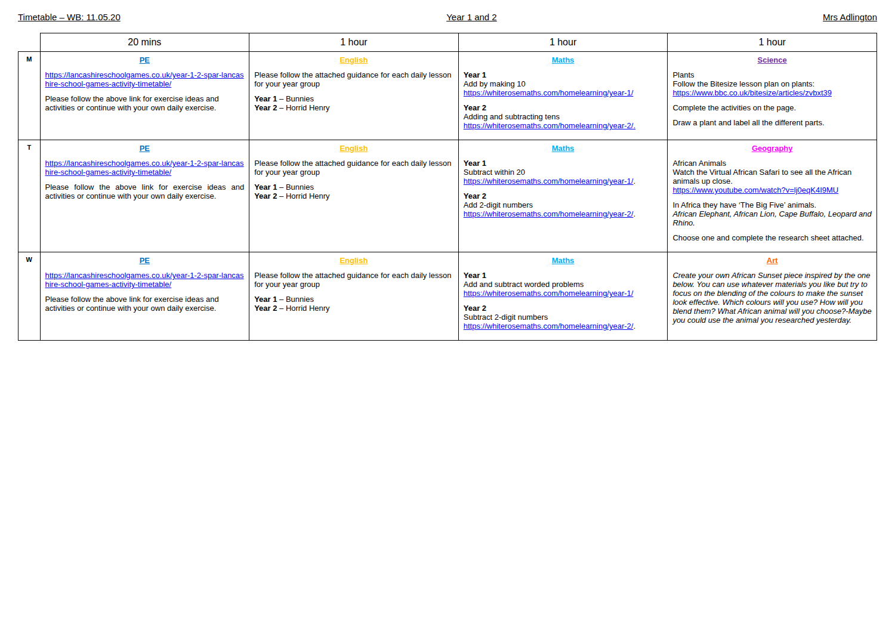Timetable – WB: 11.05.20 Year 1 and 2 Mrs Adlington
| | 20 mins | 1 hour | 1 hour | 1 hour |
| --- | --- | --- | --- | --- |
| M | PE https://lancashireschoolgames.co.uk/year-1-2-spar-lancashire-school-games-activity-timetable/ Please follow the above link for exercise ideas and activities or continue with your own daily exercise. | English Please follow the attached guidance for each daily lesson for your year group Year 1 – Bunnies Year 2 – Horrid Henry | Maths Year 1 Add by making 10 https://whiterosemaths.com/homelearning/year-1/ Year 2 Adding and subtracting tens https://whiterosemaths.com/homelearning/year-2/. | Science Plants Follow the Bitesize lesson plan on plants: https://www.bbc.co.uk/bitesize/articles/zvbxt39 Complete the activities on the page. Draw a plant and label all the different parts. |
| T | PE https://lancashireschoolgames.co.uk/year-1-2-spar-lancashire-school-games-activity-timetable/ Please follow the above link for exercise ideas and activities or continue with your own daily exercise. | English Please follow the attached guidance for each daily lesson for your year group Year 1 – Bunnies Year 2 – Horrid Henry | Maths Year 1 Subtract within 20 https://whiterosemaths.com/homelearning/year-1/ . Year 2 Add 2-digit numbers https://whiterosemaths.com/homelearning/year-2/ . | Geography African Animals Watch the Virtual African Safari to see all the African animals up close. https://www.youtube.com/watch?v=lj0eqK4I9MU In Africa they have ‘The Big Five’ animals. African Elephant, African Lion, Cape Buffalo, Leopard and Rhino. Choose one and complete the research sheet attached. |
| W | PE https://lancashireschoolgames.co.uk/year-1-2-spar-lancashire-school-games-activity-timetable/ Please follow the above link for exercise ideas and activities or continue with your own daily exercise. | English Please follow the attached guidance for each daily lesson for your year group Year 1 – Bunnies Year 2 – Horrid Henry | Maths Year 1 Add and subtract worded problems https://whiterosemaths.com/homelearning/year-1/ Year 2 Subtract 2-digit numbers https://whiterosemaths.com/homelearning/year-2/ . | Art Create your own African Sunset piece inspired by the one below. You can use whatever materials you like but try to focus on the blending of the colours to make the sunset look effective. Which colours will you use? How will you blend them? What African animal will you choose?-Maybe you could use the animal you researched yesterday. |